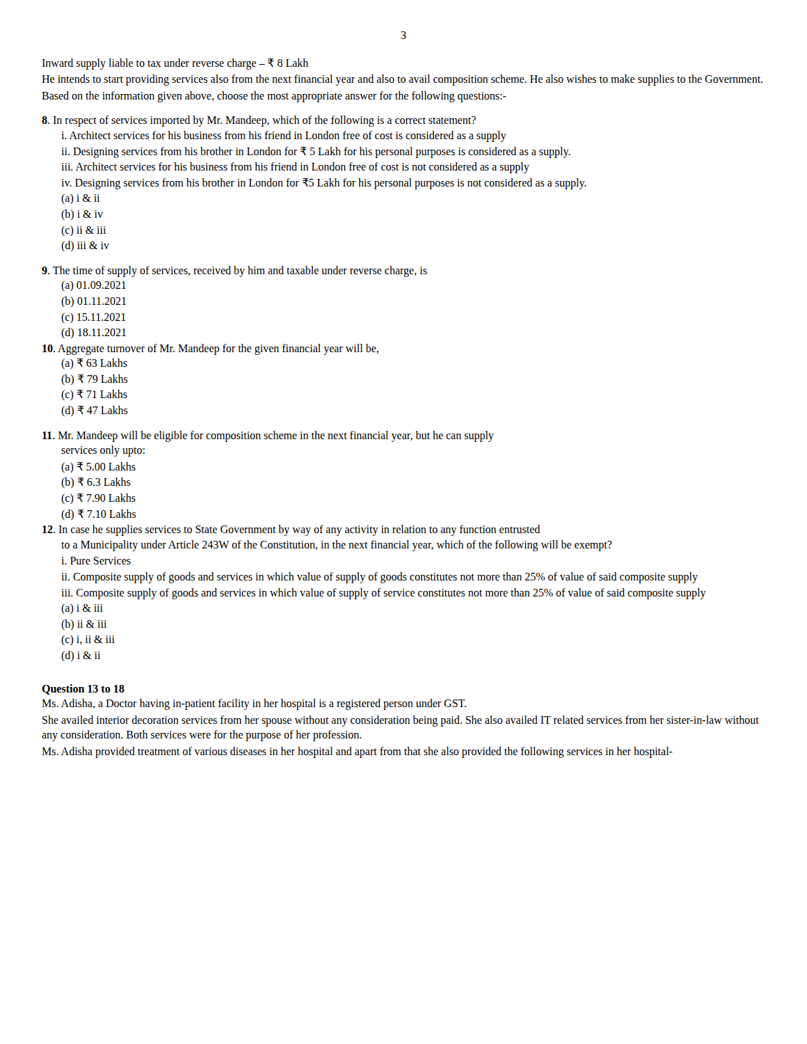3
Inward supply liable to tax under reverse charge – ₹ 8 Lakh
He intends to start providing services also from the next financial year and also to avail composition scheme. He also wishes to make supplies to the Government.
Based on the information given above, choose the most appropriate answer for the following questions:-
8. In respect of services imported by Mr. Mandeep, which of the following is a correct statement?
i. Architect services for his business from his friend in London free of cost is considered as a supply
ii. Designing services from his brother in London for ₹ 5 Lakh for his personal purposes is considered as a supply.
iii. Architect services for his business from his friend in London free of cost is not considered as a supply
iv. Designing services from his brother in London for ₹5 Lakh for his personal purposes is not considered as a supply.
(a) i & ii
(b) i & iv
(c) ii & iii
(d) iii & iv
9. The time of supply of services, received by him and taxable under reverse charge, is
(a) 01.09.2021
(b) 01.11.2021
(c) 15.11.2021
(d) 18.11.2021
10. Aggregate turnover of Mr. Mandeep for the given financial year will be,
(a) ₹ 63 Lakhs
(b) ₹ 79 Lakhs
(c) ₹ 71 Lakhs
(d) ₹ 47 Lakhs
11. Mr. Mandeep will be eligible for composition scheme in the next financial year, but he can supply
services only upto:
(a) ₹ 5.00 Lakhs
(b) ₹ 6.3 Lakhs
(c) ₹ 7.90 Lakhs
(d) ₹ 7.10 Lakhs
12. In case he supplies services to State Government by way of any activity in relation to any function entrusted
to a Municipality under Article 243W of the Constitution, in the next financial year, which of the following will be exempt?
i. Pure Services
ii. Composite supply of goods and services in which value of supply of goods constitutes not more than 25% of value of said composite supply
iii. Composite supply of goods and services in which value of supply of service constitutes not more than 25% of value of said composite supply
(a) i & iii
(b) ii & iii
(c) i, ii & iii
(d) i & ii
Question 13 to 18
Ms. Adisha, a Doctor having in-patient facility in her hospital is a registered person under GST.
She availed interior decoration services from her spouse without any consideration being paid. She also availed IT related services from her sister-in-law without any consideration. Both services were for the purpose of her profession.
Ms. Adisha provided treatment of various diseases in her hospital and apart from that she also provided the following services in her hospital-